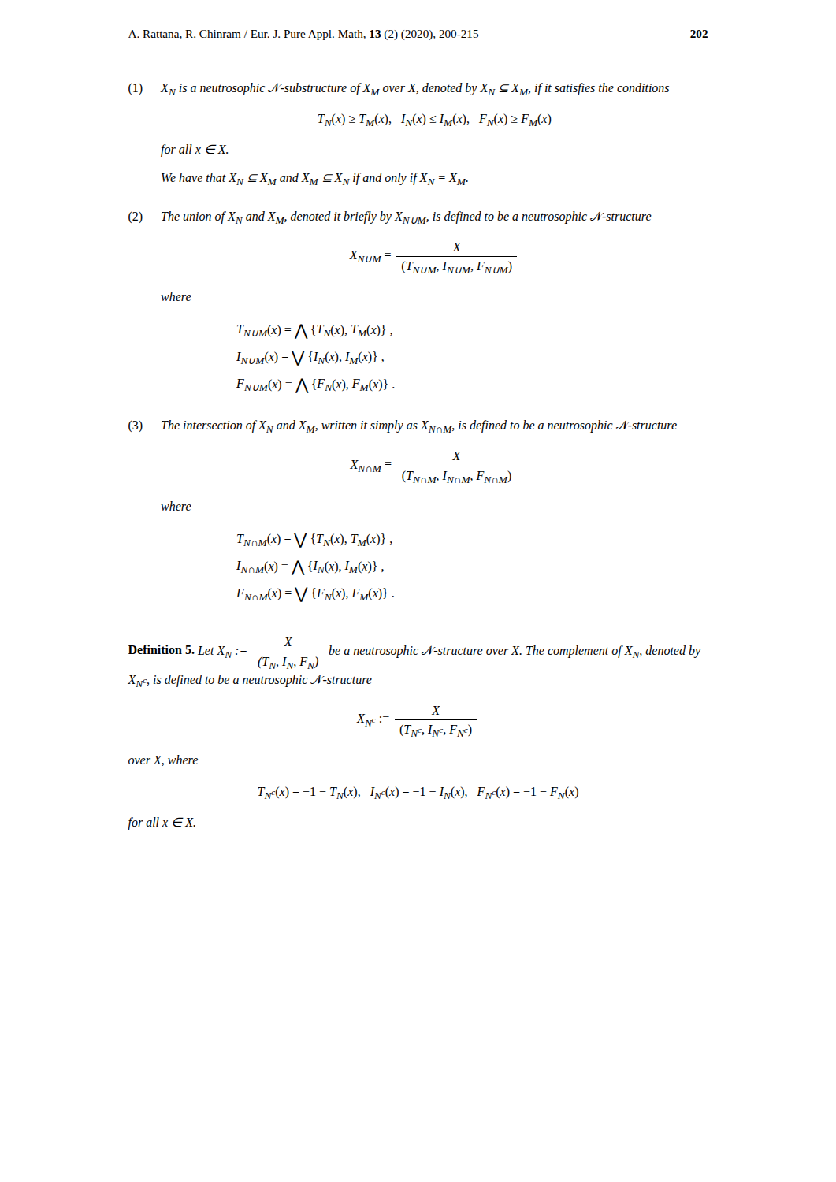A. Rattana, R. Chinram / Eur. J. Pure Appl. Math, 13 (2) (2020), 200-215 202
(1) XN is a neutrosophic 𝒩-substructure of XM over X, denoted by XN ⊆ XM, if it satisfies the conditions
TN(x) ≥ TM(x), IN(x) ≤ IM(x), FN(x) ≥ FM(x)
for all x ∈ X.
We have that XN ⊆ XM and XM ⊆ XN if and only if XN = XM.
(2) The union of XN and XM, denoted it briefly by XN∪M, is defined to be a neutrosophic 𝒩-structure
XN∪M = X (TN∪M, IN∪M, FN∪M)
where
TN∪M(x) = ⋀ {TN(x), TM(x)} ,
IN∪M(x) = ⋁ {IN(x), IM(x)} ,
FN∪M(x) = ⋀ {FN(x), FM(x)} .
(3) The intersection of XN and XM, written it simply as XN∩M, is defined to be a neutrosophic 𝒩-structure
XN∩M = X (TN∩M, IN∩M, FN∩M)
where
TN∩M(x) = ⋁ {TN(x), TM(x)} ,
IN∩M(x) = ⋀ {IN(x), IM(x)} ,
FN∩M(x) = ⋁ {FN(x), FM(x)} .
Definition 5. Let XN := X (TN, IN, FN) be a neutrosophic 𝒩-structure over X. The complement of XN, denoted by XNc, is defined to be a neutrosophic 𝒩-structure
XNc := X (TNc, INc, FNc)
over X, where
TNc(x) = −1 − TN(x), INc(x) = −1 − IN(x), FNc(x) = −1 − FN(x)
for all x ∈ X.